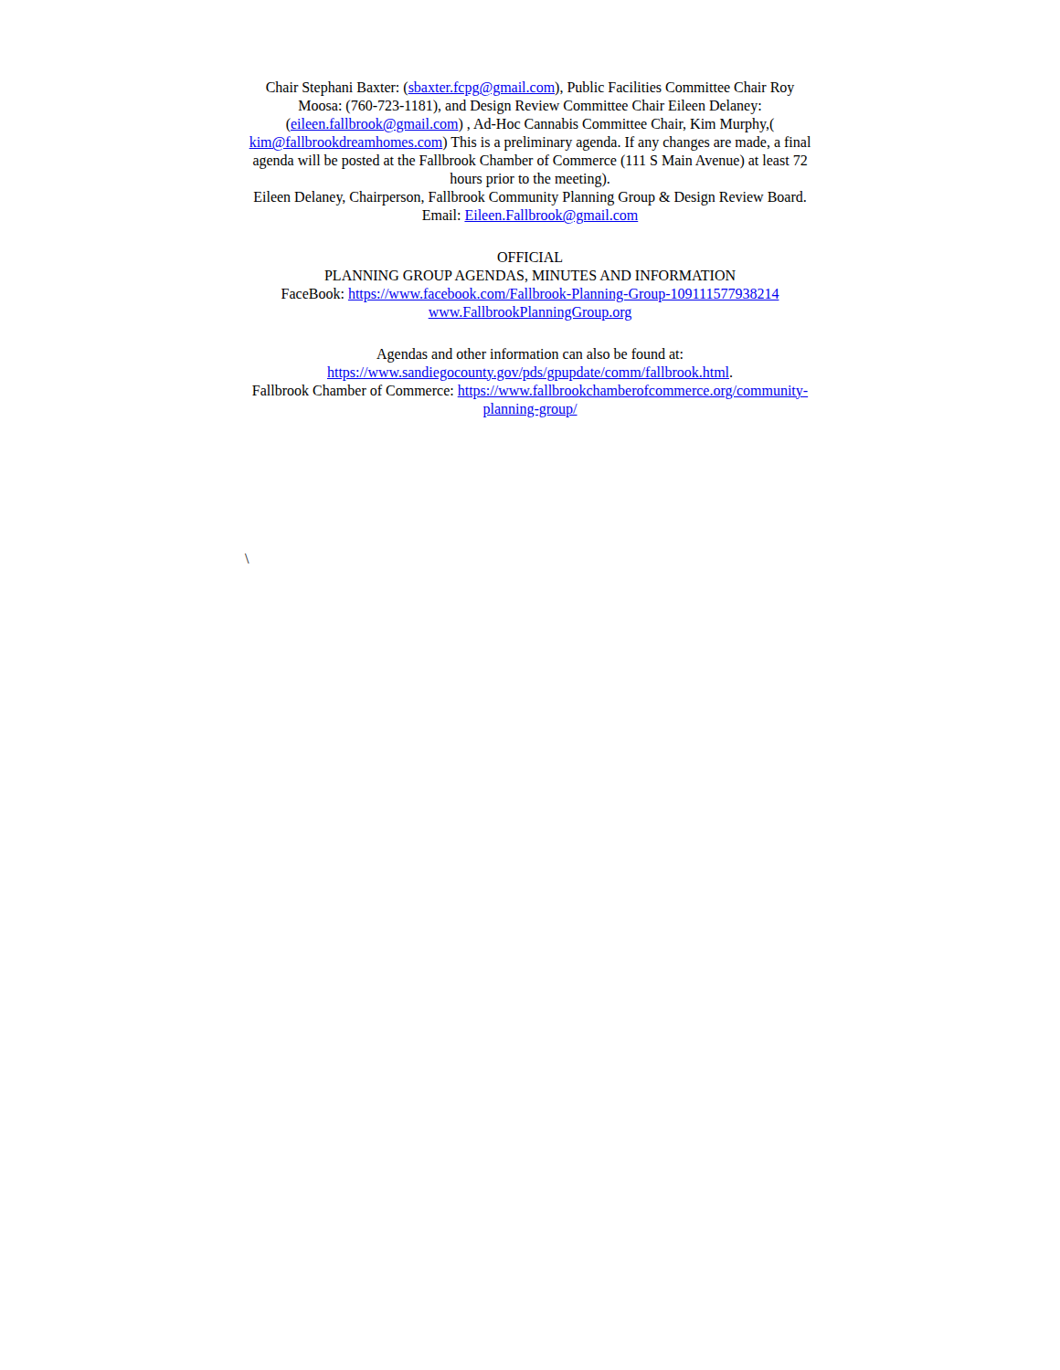Chair Stephani Baxter: (sbaxter.fcpg@gmail.com), Public Facilities Committee Chair Roy Moosa: (760-723-1181), and Design Review Committee Chair Eileen Delaney: (eileen.fallbrook@gmail.com) , Ad-Hoc Cannabis Committee Chair, Kim Murphy,( kim@fallbrookdreamhomes.com) This is a preliminary agenda. If any changes are made, a final agenda will be posted at the Fallbrook Chamber of Commerce (111 S Main Avenue) at least 72 hours prior to the meeting).
Eileen Delaney, Chairperson, Fallbrook Community Planning Group & Design Review Board.
Email: Eileen.Fallbrook@gmail.com
OFFICIAL
PLANNING GROUP AGENDAS, MINUTES AND INFORMATION
FaceBook: https://www.facebook.com/Fallbrook-Planning-Group-109111577938214
www.FallbrookPlanningGroup.org
Agendas and other information can also be found at:
https://www.sandiegocounty.gov/pds/gpupdate/comm/fallbrook.html.
Fallbrook Chamber of Commerce: https://www.fallbrookchamberofcommerce.org/community-planning-group/
\